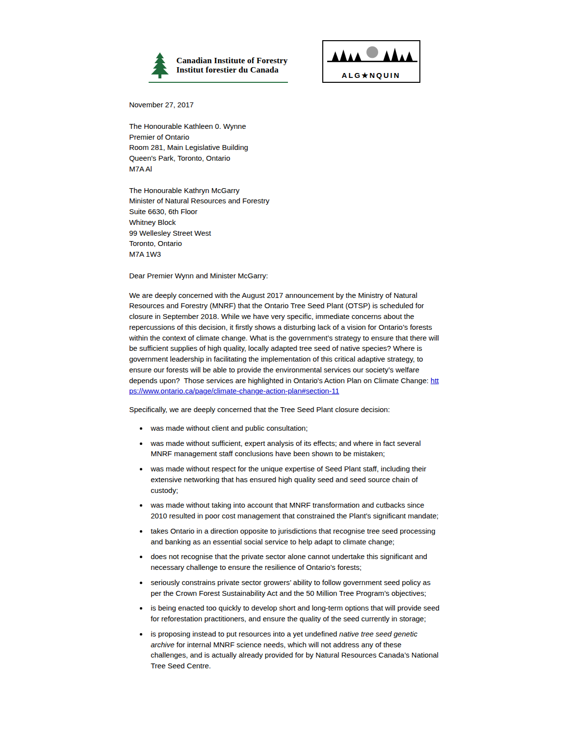Canadian Institute of Forestry
Institut forestier du Canada
ALG★NQUIN
November 27, 2017
The Honourable Kathleen 0. Wynne
Premier of Ontario
Room 281, Main Legislative Building
Queen's Park, Toronto, Ontario
M7A Al
The Honourable Kathryn McGarry
Minister of Natural Resources and Forestry
Suite 6630, 6th Floor
Whitney Block
99 Wellesley Street West
Toronto, Ontario
M7A 1W3
Dear Premier Wynn and Minister McGarry:
We are deeply concerned with the August 2017 announcement by the Ministry of Natural Resources and Forestry (MNRF) that the Ontario Tree Seed Plant (OTSP) is scheduled for closure in September 2018. While we have very specific, immediate concerns about the repercussions of this decision, it firstly shows a disturbing lack of a vision for Ontario’s forests within the context of climate change. What is the government’s strategy to ensure that there will be sufficient supplies of high quality, locally adapted tree seed of native species? Where is government leadership in facilitating the implementation of this critical adaptive strategy, to ensure our forests will be able to provide the environmental services our society’s welfare depends upon? Those services are highlighted in Ontario's Action Plan on Climate Change: https://www.ontario.ca/page/climate-change-action-plan#section-11
Specifically, we are deeply concerned that the Tree Seed Plant closure decision:
was made without client and public consultation;
was made without sufficient, expert analysis of its effects; and where in fact several MNRF management staff conclusions have been shown to be mistaken;
was made without respect for the unique expertise of Seed Plant staff, including their extensive networking that has ensured high quality seed and seed source chain of custody;
was made without taking into account that MNRF transformation and cutbacks since 2010 resulted in poor cost management that constrained the Plant’s significant mandate;
takes Ontario in a direction opposite to jurisdictions that recognise tree seed processing and banking as an essential social service to help adapt to climate change;
does not recognise that the private sector alone cannot undertake this significant and necessary challenge to ensure the resilience of Ontario’s forests;
seriously constrains private sector growers’ ability to follow government seed policy as per the Crown Forest Sustainability Act and the 50 Million Tree Program’s objectives;
is being enacted too quickly to develop short and long-term options that will provide seed for reforestation practitioners, and ensure the quality of the seed currently in storage;
is proposing instead to put resources into a yet undefined native tree seed genetic archive for internal MNRF science needs, which will not address any of these challenges, and is actually already provided for by Natural Resources Canada’s National Tree Seed Centre.